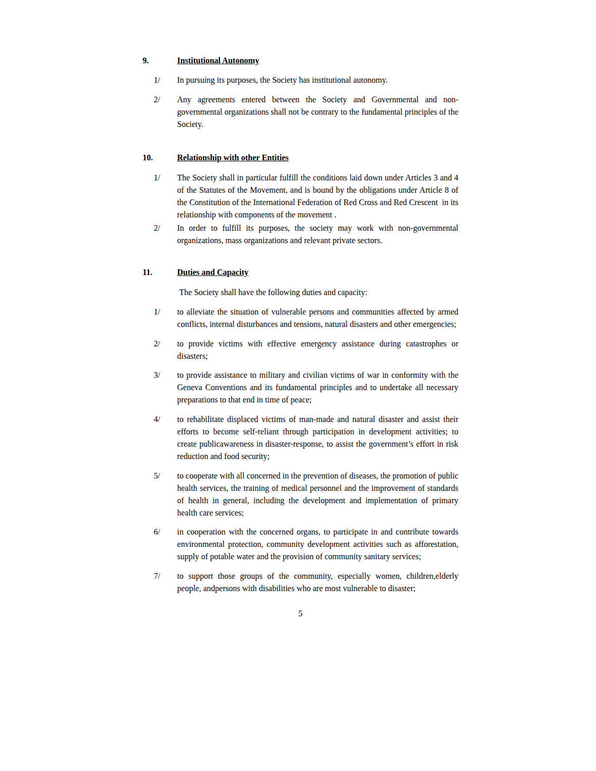9. Institutional Autonomy
1/ In pursuing its purposes, the Society has institutional autonomy.
2/ Any agreements entered between the Society and Governmental and non-governmental organizations shall not be contrary to the fundamental principles of the Society.
10. Relationship with other Entities
1/ The Society shall in particular fulfill the conditions laid down under Articles 3 and 4 of the Statutes of the Movement, and is bound by the obligations under Article 8 of the Constitution of the International Federation of Red Cross and Red Crescent in its relationship with components of the movement .
2/ In order to fulfill its purposes, the society may work with non-governmental organizations, mass organizations and relevant private sectors.
11. Duties and Capacity
The Society shall have the following duties and capacity:
1/ to alleviate the situation of vulnerable persons and communities affected by armed conflicts, internal disturbances and tensions, natural disasters and other emergencies;
2/ to provide victims with effective emergency assistance during catastrophes or disasters;
3/ to provide assistance to military and civilian victims of war in conformity with the Geneva Conventions and its fundamental principles and to undertake all necessary preparations to that end in time of peace;
4/ to rehabilitate displaced victims of man-made and natural disaster and assist their efforts to become self-reliant through participation in development activities; to create publicawareness in disaster-response, to assist the government’s effort in risk reduction and food security;
5/ to cooperate with all concerned in the prevention of diseases, the promotion of public health services, the training of medical personnel and the improvement of standards of health in general, including the development and implementation of primary health care services;
6/ in cooperation with the concerned organs, to participate in and contribute towards environmental protection, community development activities such as afforestation, supply of potable water and the provision of community sanitary services;
7/ to support those groups of the community, especially women, children,elderly people, andpersons with disabilities who are most vulnerable to disaster;
5